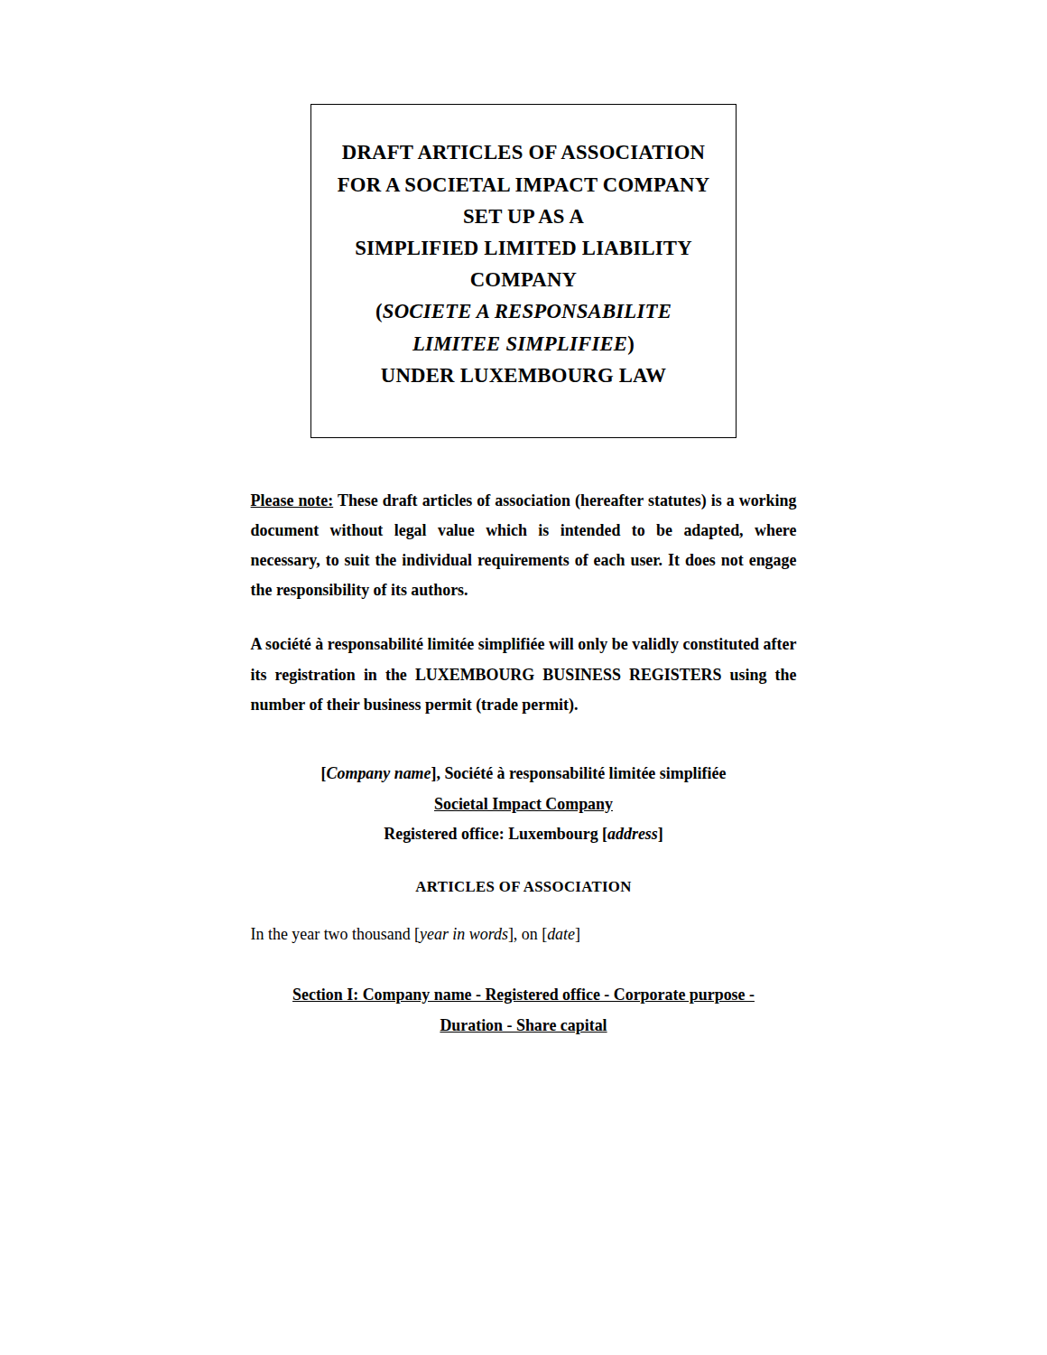DRAFT ARTICLES OF ASSOCIATION
FOR A SOCIETAL IMPACT COMPANY
SET UP AS A
SIMPLIFIED LIMITED LIABILITY COMPANY
(SOCIETE A RESPONSABILITE LIMITEE SIMPLIFIEE)
UNDER LUXEMBOURG LAW
Please note: These draft articles of association (hereafter statutes) is a working document without legal value which is intended to be adapted, where necessary, to suit the individual requirements of each user. It does not engage the responsibility of its authors.
A société à responsabilité limitée simplifiée will only be validly constituted after its registration in the LUXEMBOURG BUSINESS REGISTERS using the number of their business permit (trade permit).
[Company name], Société à responsabilité limitée simplifiée
Societal Impact Company
Registered office: Luxembourg [address]
ARTICLES OF ASSOCIATION
In the year two thousand [year in words], on [date]
Section I: Company name - Registered office - Corporate purpose -
Duration - Share capital